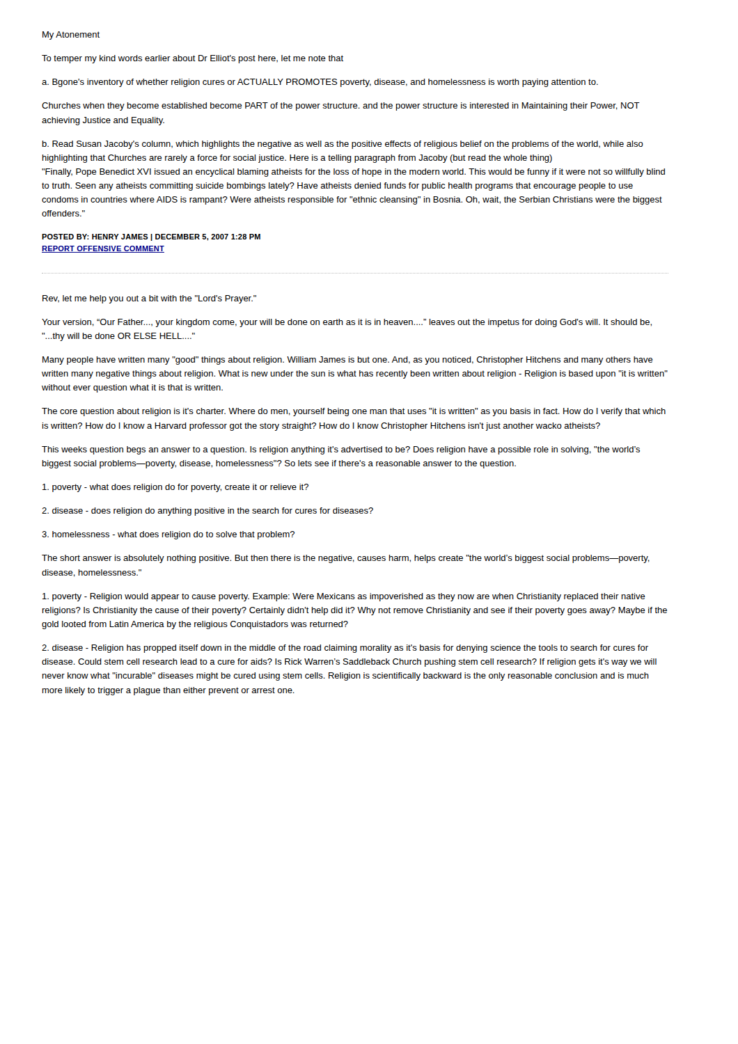My Atonement
To temper my kind words earlier about Dr Elliot's post here, let me note that
a. Bgone's inventory of whether religion cures or ACTUALLY PROMOTES poverty, disease, and homelessness is worth paying attention to.
Churches when they become established become PART of the power structure. and the power structure is interested in Maintaining their Power, NOT achieving Justice and Equality.
b. Read Susan Jacoby's column, which highlights the negative as well as the positive effects of religious belief on the problems of the world, while also highlighting that Churches are rarely a force for social justice. Here is a telling paragraph from Jacoby (but read the whole thing)
"Finally, Pope Benedict XVI issued an encyclical blaming atheists for the loss of hope in the modern world. This would be funny if it were not so willfully blind to truth. Seen any atheists committing suicide bombings lately? Have atheists denied funds for public health programs that encourage people to use condoms in countries where AIDS is rampant? Were atheists responsible for "ethnic cleansing" in Bosnia. Oh, wait, the Serbian Christians were the biggest offenders."
POSTED BY: HENRY JAMES | DECEMBER 5, 2007 1:28 PM
REPORT OFFENSIVE COMMENT
Rev, let me help you out a bit with the "Lord's Prayer."
Your version, “Our Father..., your kingdom come, your will be done on earth as it is in heaven....” leaves out the impetus for doing God's will. It should be, "...thy will be done OR ELSE HELL...."
Many people have written many "good" things about religion. William James is but one. And, as you noticed, Christopher Hitchens and many others have written many negative things about religion. What is new under the sun is what has recently been written about religion - Religion is based upon "it is written" without ever question what it is that is written.
The core question about religion is it's charter. Where do men, yourself being one man that uses "it is written" as you basis in fact. How do I verify that which is written? How do I know a Harvard professor got the story straight? How do I know Christopher Hitchens isn't just another wacko atheists?
This weeks question begs an answer to a question. Is religion anything it's advertised to be? Does religion have a possible role in solving, "the world’s biggest social problems—poverty, disease, homelessness"? So lets see if there's a reasonable answer to the question.
1. poverty - what does religion do for poverty, create it or relieve it?
2. disease - does religion do anything positive in the search for cures for diseases?
3. homelessness - what does religion do to solve that problem?
The short answer is absolutely nothing positive. But then there is the negative, causes harm, helps create "the world’s biggest social problems—poverty, disease, homelessness."
1. poverty - Religion would appear to cause poverty. Example: Were Mexicans as impoverished as they now are when Christianity replaced their native religions? Is Christianity the cause of their poverty? Certainly didn't help did it? Why not remove Christianity and see if their poverty goes away? Maybe if the gold looted from Latin America by the religious Conquistadors was returned?
2. disease - Religion has propped itself down in the middle of the road claiming morality as it's basis for denying science the tools to search for cures for disease. Could stem cell research lead to a cure for aids? Is Rick Warren’s Saddleback Church pushing stem cell research? If religion gets it's way we will never know what "incurable" diseases might be cured using stem cells. Religion is scientifically backward is the only reasonable conclusion and is much more likely to trigger a plague than either prevent or arrest one.